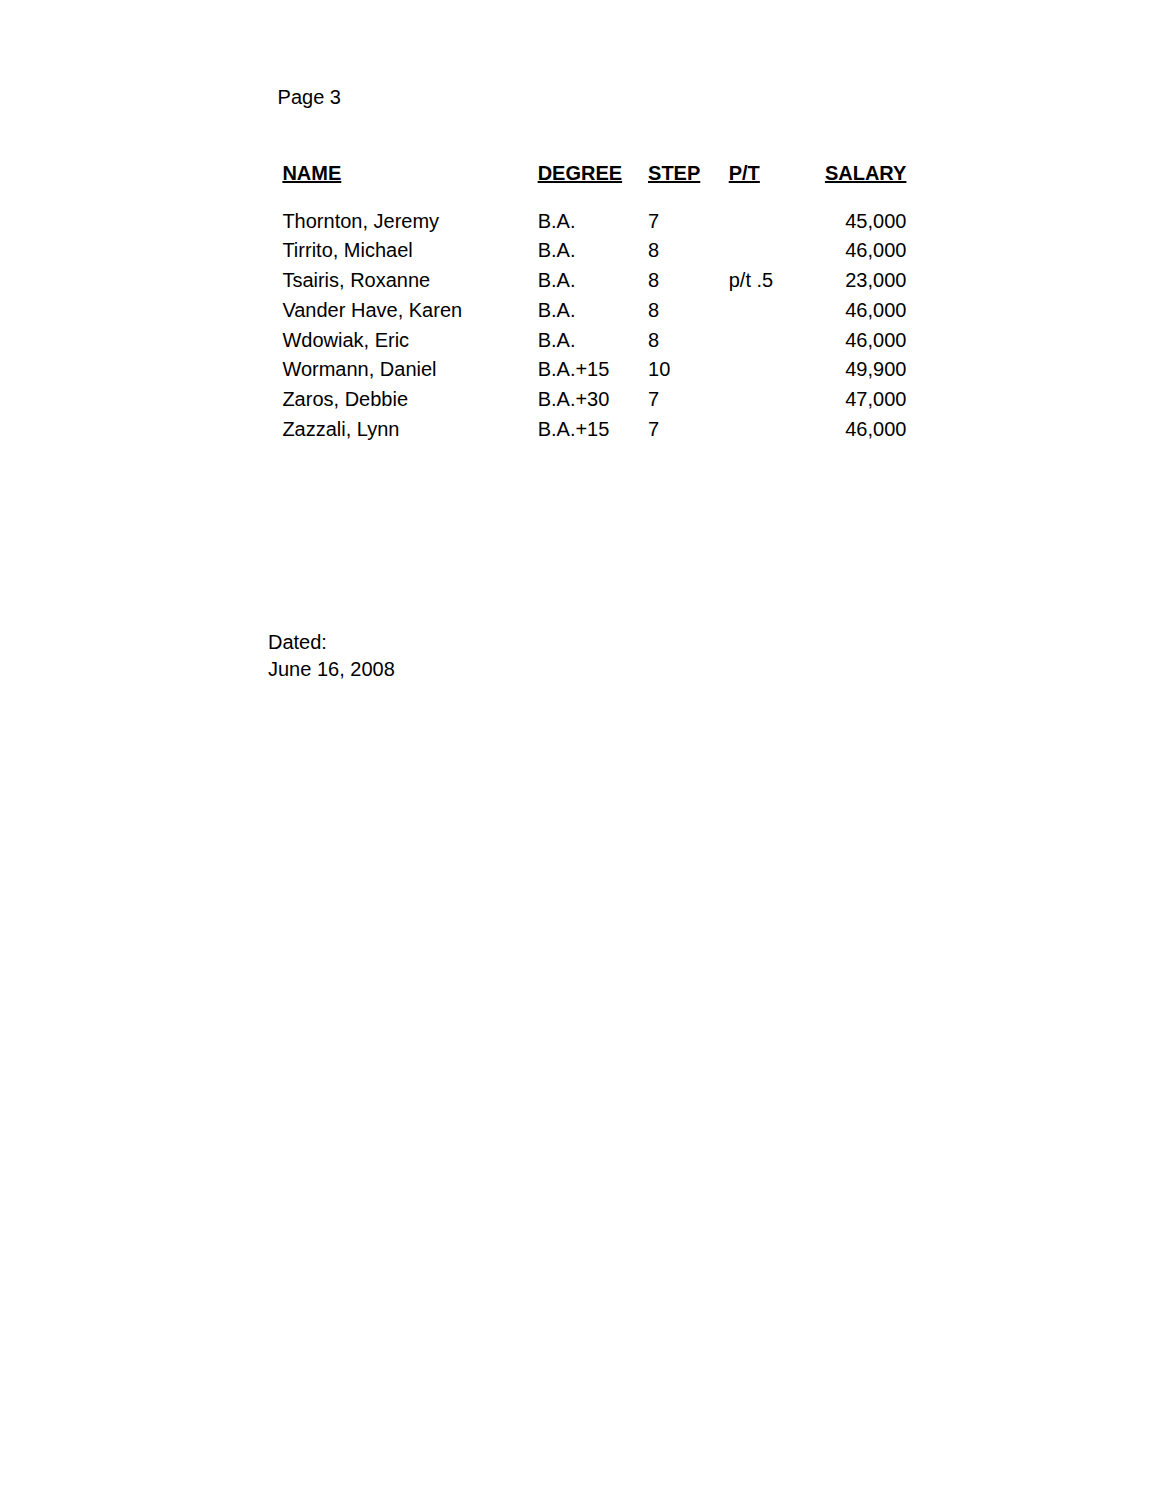Page 3
| NAME | DEGREE | STEP | P/T | SALARY |
| --- | --- | --- | --- | --- |
| Thornton, Jeremy | B.A. | 7 | | 45,000 |
| Tirrito, Michael | B.A. | 8 | | 46,000 |
| Tsairis, Roxanne | B.A. | 8 | p/t .5 | 23,000 |
| Vander Have, Karen | B.A. | 8 | | 46,000 |
| Wdowiak, Eric | B.A. | 8 | | 46,000 |
| Wormann, Daniel | B.A.+15 | 10 | | 49,900 |
| Zaros, Debbie | B.A.+30 | 7 | | 47,000 |
| Zazzali, Lynn | B.A.+15 | 7 | | 46,000 |
Dated:
June 16, 2008